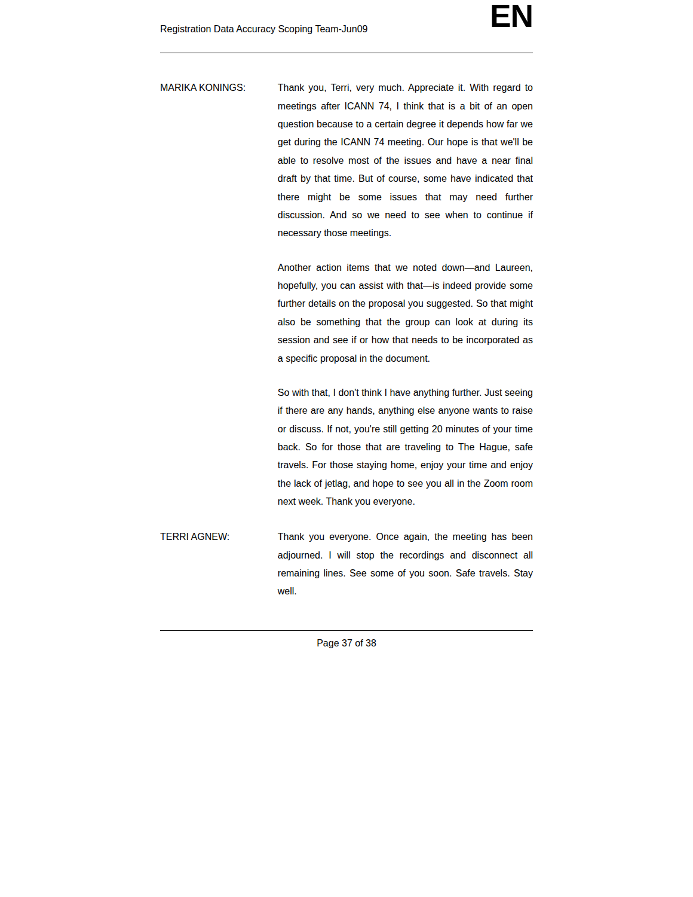Registration Data Accuracy Scoping Team-Jun09
EN
Marika Konings:
Thank you, Terri, very much. Appreciate it. With regard to meetings after ICANN 74, I think that is a bit of an open question because to a certain degree it depends how far we get during the ICANN 74 meeting. Our hope is that we'll be able to resolve most of the issues and have a near final draft by that time. But of course, some have indicated that there might be some issues that may need further discussion. And so we need to see when to continue if necessary those meetings.
Another action items that we noted down—and Laureen, hopefully, you can assist with that—is indeed provide some further details on the proposal you suggested. So that might also be something that the group can look at during its session and see if or how that needs to be incorporated as a specific proposal in the document.
So with that, I don't think I have anything further. Just seeing if there are any hands, anything else anyone wants to raise or discuss. If not, you're still getting 20 minutes of your time back. So for those that are traveling to The Hague, safe travels. For those staying home, enjoy your time and enjoy the lack of jetlag, and hope to see you all in the Zoom room next week. Thank you everyone.
Terri Agnew:
Thank you everyone. Once again, the meeting has been adjourned. I will stop the recordings and disconnect all remaining lines. See some of you soon. Safe travels. Stay well.
Page 37 of 38